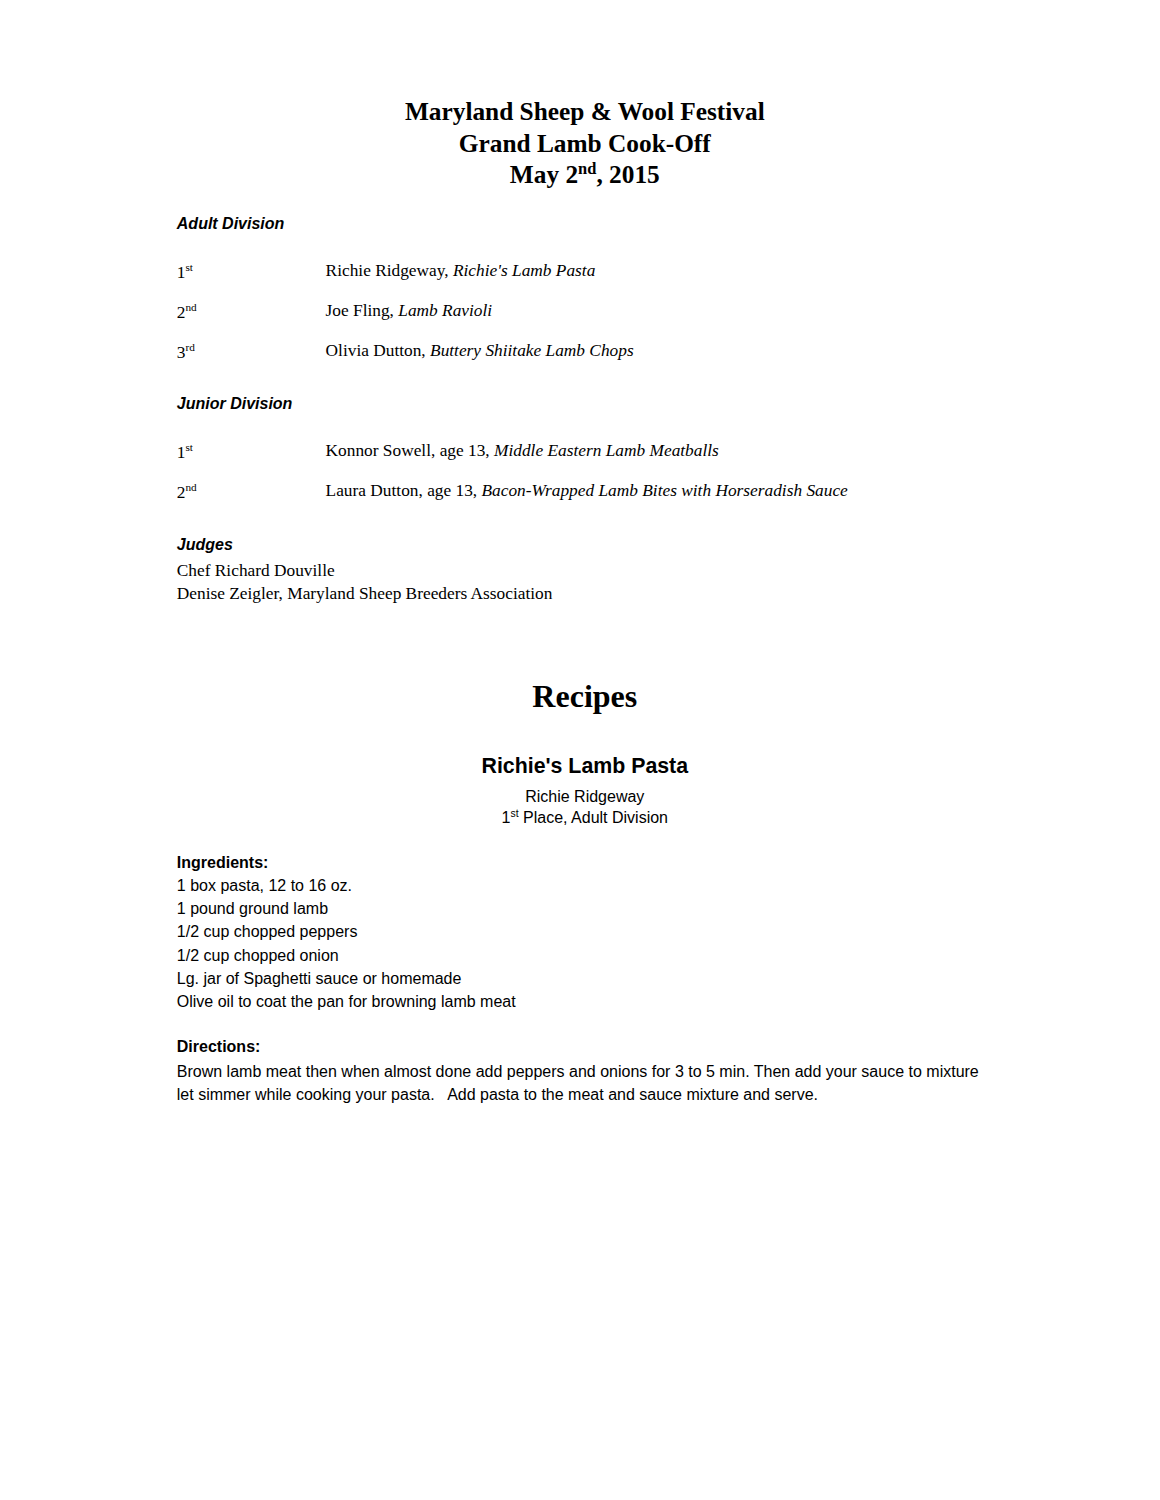Maryland Sheep & Wool Festival
Grand Lamb Cook-Off
May 2nd, 2015
Adult Division
| 1 st | Richie Ridgeway, Richie's Lamb Pasta |
| 2 nd | Joe Fling, Lamb Ravioli |
| 3 rd | Olivia Dutton, Buttery Shiitake Lamb Chops |
Junior Division
| 1 st | Konnor Sowell, age 13, Middle Eastern Lamb Meatballs |
| 2 nd | Laura Dutton, age 13, Bacon-Wrapped Lamb Bites with Horseradish Sauce |
Judges
Chef Richard Douville
Denise Zeigler, Maryland Sheep Breeders Association
Recipes
Richie's Lamb Pasta
Richie Ridgeway
1st Place, Adult Division
Ingredients:
1 box pasta, 12 to 16 oz. 1 pound ground lamb 1/2 cup chopped peppers 1/2 cup chopped onion Lg. jar of Spaghetti sauce or homemade Olive oil to coat the pan for browning lamb meat
Directions:
Brown lamb meat then when almost done add peppers and onions for 3 to 5 min. Then add your sauce to mixture let simmer while cooking your pasta. Add pasta to the meat and sauce mixture and serve.